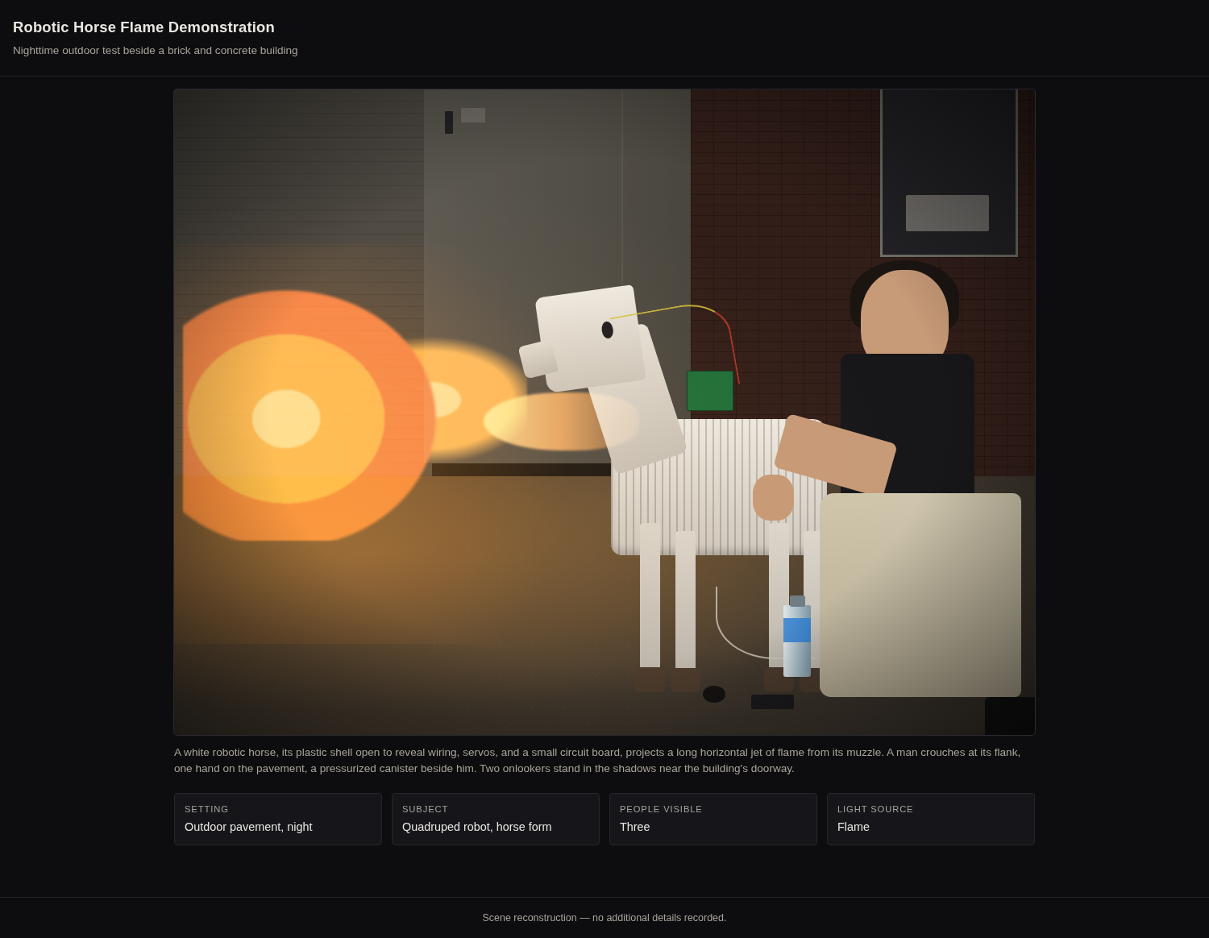Robotic Horse Flame Demonstration
Nighttime outdoor test beside a brick and concrete building
A white robotic horse, its plastic shell open to reveal wiring, servos, and a small circuit board, projects a long horizontal jet of flame from its muzzle. A man crouches at its flank, one hand on the pavement, a pressurized canister beside him. Two onlookers stand in the shadows near the building's doorway.
Setting
Outdoor pavement, night
Subject
Quadruped robot, horse form
People visible
Three
Light source
Flame
Scene reconstruction — no additional details recorded.